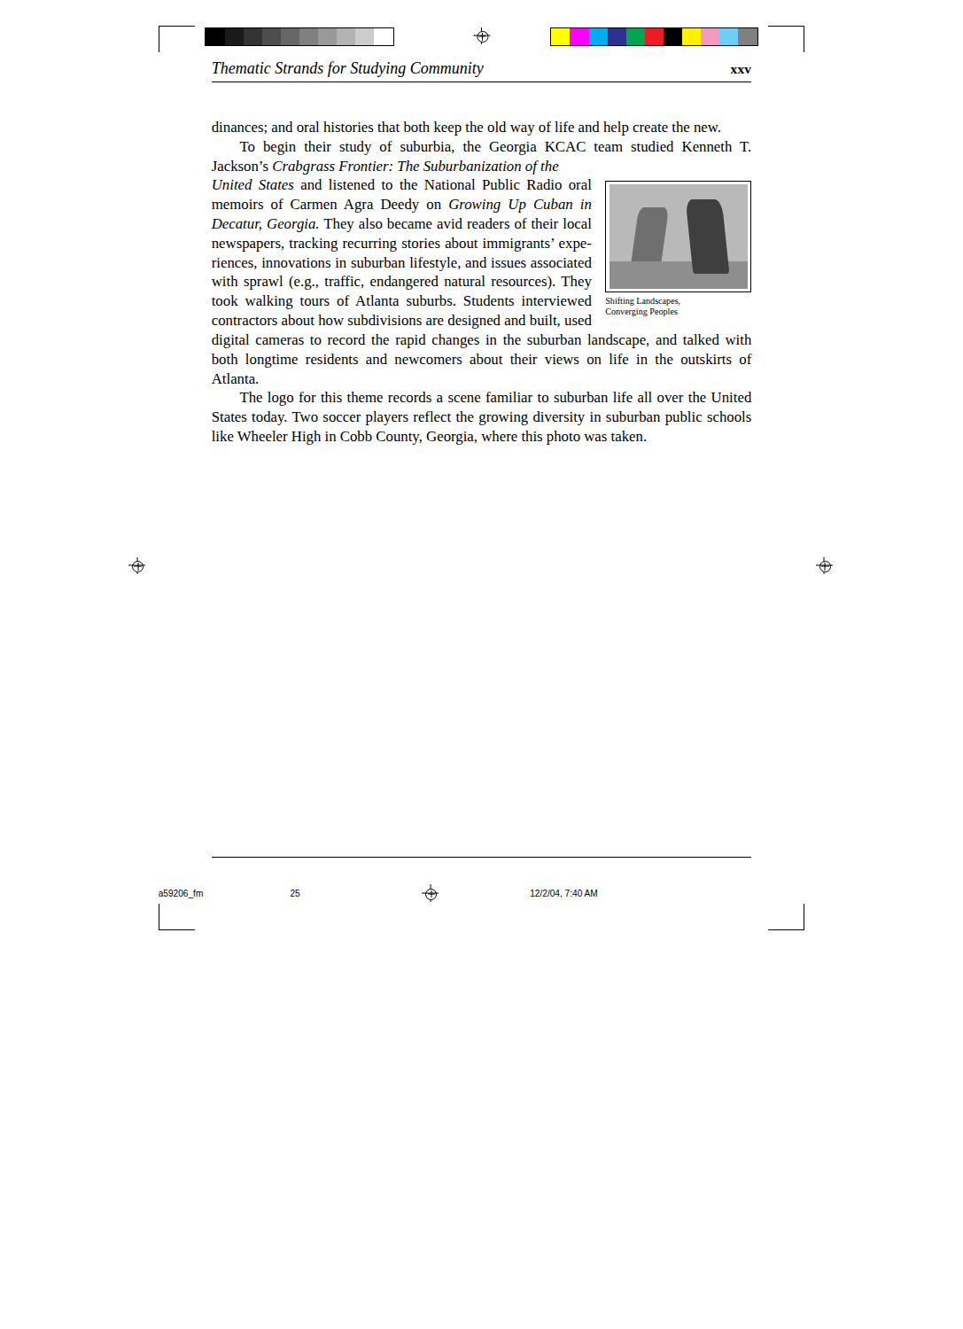Thematic Strands for Studying Community xxv
dinances; and oral histories that both keep the old way of life and help create the new.
To begin their study of suburbia, the Georgia KCAC team studied Kenneth T. Jackson’s Crabgrass Frontier: The Suburbanization of the
Shifting Landscapes,
Converging Peoples
United States and listened to the National Public Radio oral memoirs of Carmen Agra Deedy on Growing Up Cuban in Decatur, Georgia. They also became avid readers of their local newspapers, tracking recurring stories about immigrants’ experiences, innovations in suburban lifestyle, and issues associated with sprawl (e.g., traffic, endangered natural resources). They took walking tours of Atlanta suburbs. Students interviewed contractors about how subdivisions are designed and built, used digital cameras to record the rapid changes in the suburban landscape, and talked with both longtime residents and newcomers about their views on life in the outskirts of Atlanta.
The logo for this theme records a scene familiar to suburban life all over the United States today. Two soccer players reflect the growing diversity in suburban public schools like Wheeler High in Cobb County, Georgia, where this photo was taken.
a59206_fm 25 12/2/04, 7:40 AM